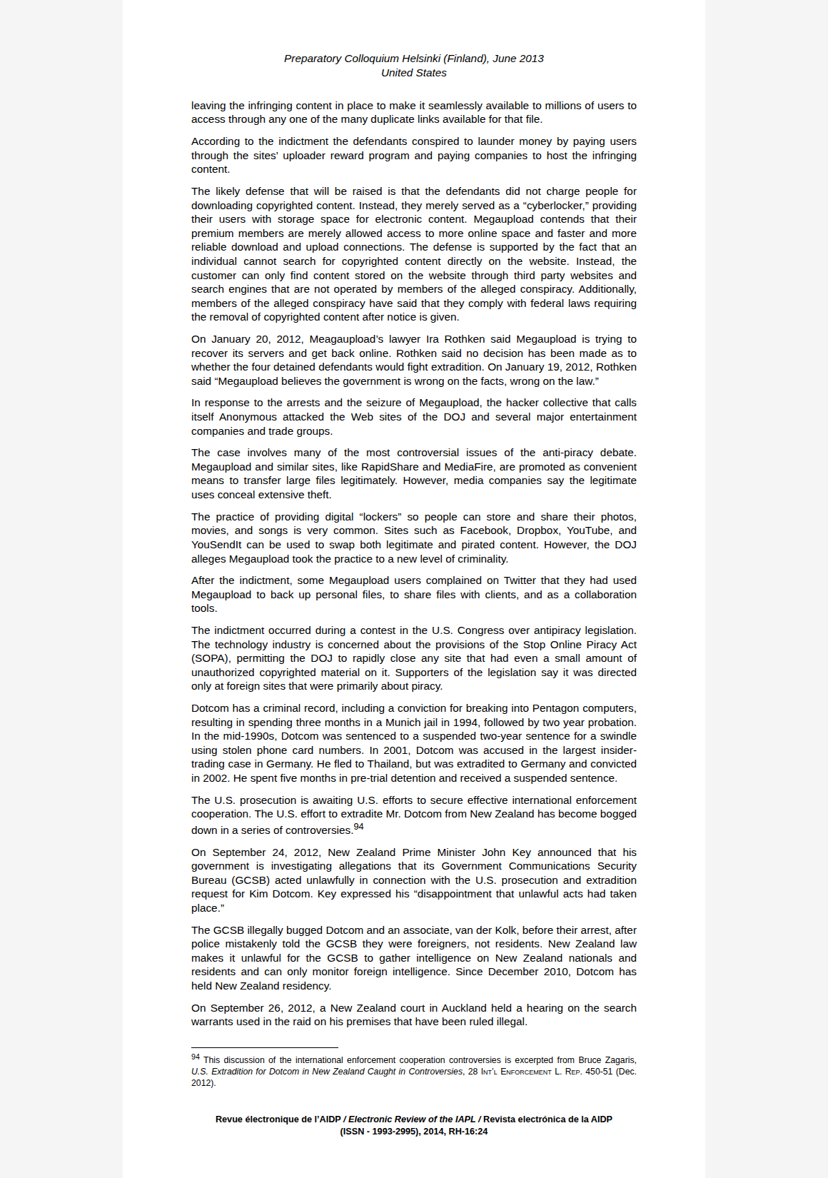Preparatory Colloquium Helsinki (Finland), June 2013 United States
leaving the infringing content in place to make it seamlessly available to millions of users to access through any one of the many duplicate links available for that file.
According to the indictment the defendants conspired to launder money by paying users through the sites’ uploader reward program and paying companies to host the infringing content.
The likely defense that will be raised is that the defendants did not charge people for downloading copyrighted content. Instead, they merely served as a “cyberlocker,” providing their users with storage space for electronic content. Megaupload contends that their premium members are merely allowed access to more online space and faster and more reliable download and upload connections. The defense is supported by the fact that an individual cannot search for copyrighted content directly on the website. Instead, the customer can only find content stored on the website through third party websites and search engines that are not operated by members of the alleged conspiracy. Additionally, members of the alleged conspiracy have said that they comply with federal laws requiring the removal of copyrighted content after notice is given.
On January 20, 2012, Meagaupload’s lawyer Ira Rothken said Megaupload is trying to recover its servers and get back online. Rothken said no decision has been made as to whether the four detained defendants would fight extradition. On January 19, 2012, Rothken said “Megaupload believes the government is wrong on the facts, wrong on the law.”
In response to the arrests and the seizure of Megaupload, the hacker collective that calls itself Anonymous attacked the Web sites of the DOJ and several major entertainment companies and trade groups.
The case involves many of the most controversial issues of the anti-piracy debate. Megaupload and similar sites, like RapidShare and MediaFire, are promoted as convenient means to transfer large files legitimately. However, media companies say the legitimate uses conceal extensive theft.
The practice of providing digital “lockers” so people can store and share their photos, movies, and songs is very common. Sites such as Facebook, Dropbox, YouTube, and YouSendIt can be used to swap both legitimate and pirated content. However, the DOJ alleges Megaupload took the practice to a new level of criminality.
After the indictment, some Megaupload users complained on Twitter that they had used Megaupload to back up personal files, to share files with clients, and as a collaboration tools.
The indictment occurred during a contest in the U.S. Congress over antipiracy legislation. The technology industry is concerned about the provisions of the Stop Online Piracy Act (SOPA), permitting the DOJ to rapidly close any site that had even a small amount of unauthorized copyrighted material on it. Supporters of the legislation say it was directed only at foreign sites that were primarily about piracy.
Dotcom has a criminal record, including a conviction for breaking into Pentagon computers, resulting in spending three months in a Munich jail in 1994, followed by two year probation. In the mid-1990s, Dotcom was sentenced to a suspended two-year sentence for a swindle using stolen phone card numbers. In 2001, Dotcom was accused in the largest insider-trading case in Germany. He fled to Thailand, but was extradited to Germany and convicted in 2002. He spent five months in pre-trial detention and received a suspended sentence.
The U.S. prosecution is awaiting U.S. efforts to secure effective international enforcement cooperation. The U.S. effort to extradite Mr. Dotcom from New Zealand has become bogged down in a series of controversies.94
On September 24, 2012, New Zealand Prime Minister John Key announced that his government is investigating allegations that its Government Communications Security Bureau (GCSB) acted unlawfully in connection with the U.S. prosecution and extradition request for Kim Dotcom. Key expressed his “disappointment that unlawful acts had taken place.”
The GCSB illegally bugged Dotcom and an associate, van der Kolk, before their arrest, after police mistakenly told the GCSB they were foreigners, not residents. New Zealand law makes it unlawful for the GCSB to gather intelligence on New Zealand nationals and residents and can only monitor foreign intelligence. Since December 2010, Dotcom has held New Zealand residency.
On September 26, 2012, a New Zealand court in Auckland held a hearing on the search warrants used in the raid on his premises that have been ruled illegal.
94 This discussion of the international enforcement cooperation controversies is excerpted from Bruce Zagaris, U.S. Extradition for Dotcom in New Zealand Caught in Controversies, 28 Int’l Enforcement L. Rep. 450-51 (Dec. 2012).
Revue électronique de l’AIDP / Electronic Review of the IAPL / Revista electrónica de la AIDP
(ISSN - 1993-2995), 2014, RH-16:24